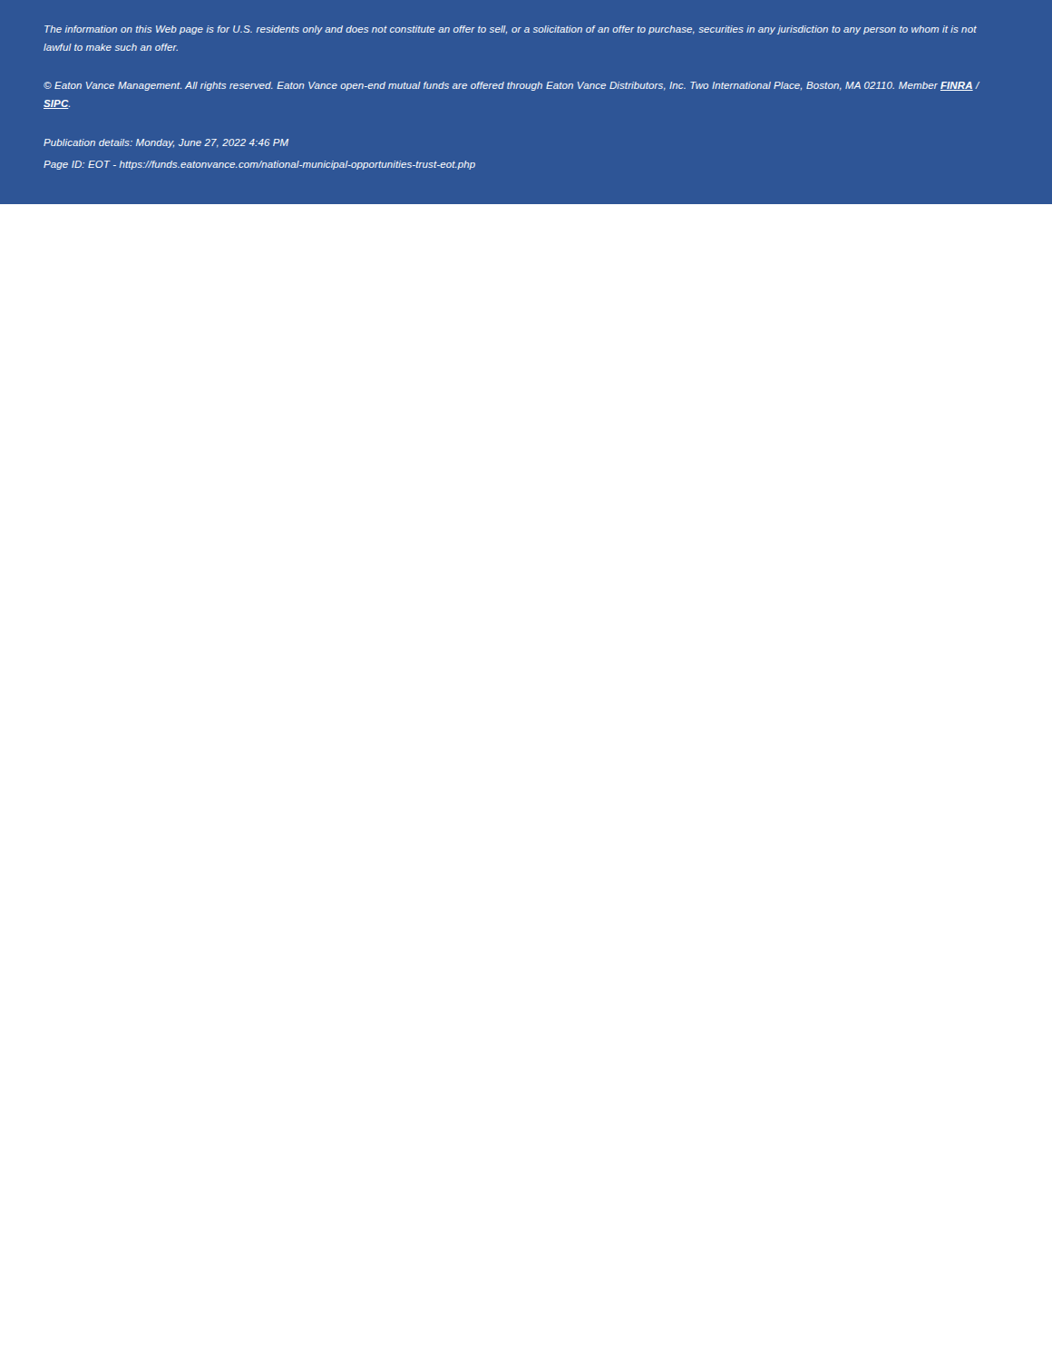The information on this Web page is for U.S. residents only and does not constitute an offer to sell, or a solicitation of an offer to purchase, securities in any jurisdiction to any person to whom it is not lawful to make such an offer.
© Eaton Vance Management. All rights reserved. Eaton Vance open-end mutual funds are offered through Eaton Vance Distributors, Inc. Two International Place, Boston, MA 02110. Member FINRA / SIPC.
Publication details: Monday, June 27, 2022 4:46 PM
Page ID: EOT - https://funds.eatonvance.com/national-municipal-opportunities-trust-eot.php